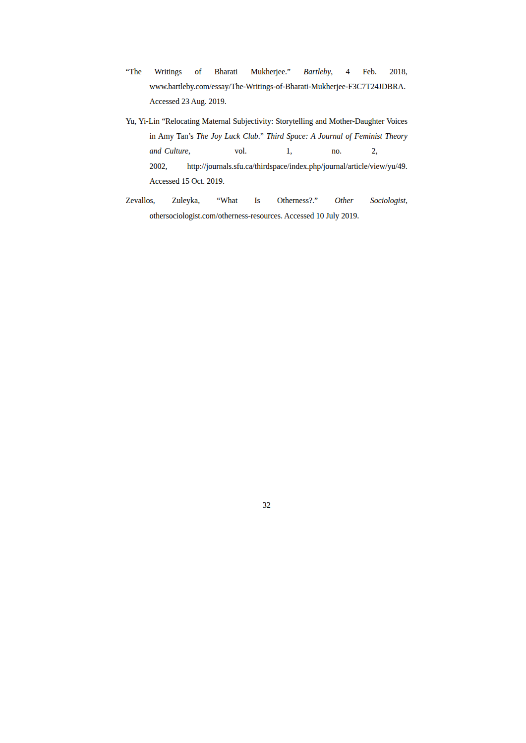“The Writings of Bharati Mukherjee.” Bartleby, 4 Feb. 2018, www.bartleby.com/essay/The-Writings-of-Bharati-Mukherjee-F3C7T24JDBRA. Accessed 23 Aug. 2019.
Yu, Yi-Lin “Relocating Maternal Subjectivity: Storytelling and Mother-Daughter Voices in Amy Tan’s The Joy Luck Club.” Third Space: A Journal of Feminist Theory and Culture, vol. 1, no. 2, 2002, http://journals.sfu.ca/thirdspace/index.php/journal/article/view/yu/49. Accessed 15 Oct. 2019.
Zevallos, Zuleyka, “What Is Otherness?.” Other Sociologist, othersociologist.com/otherness-resources. Accessed 10 July 2019.
32